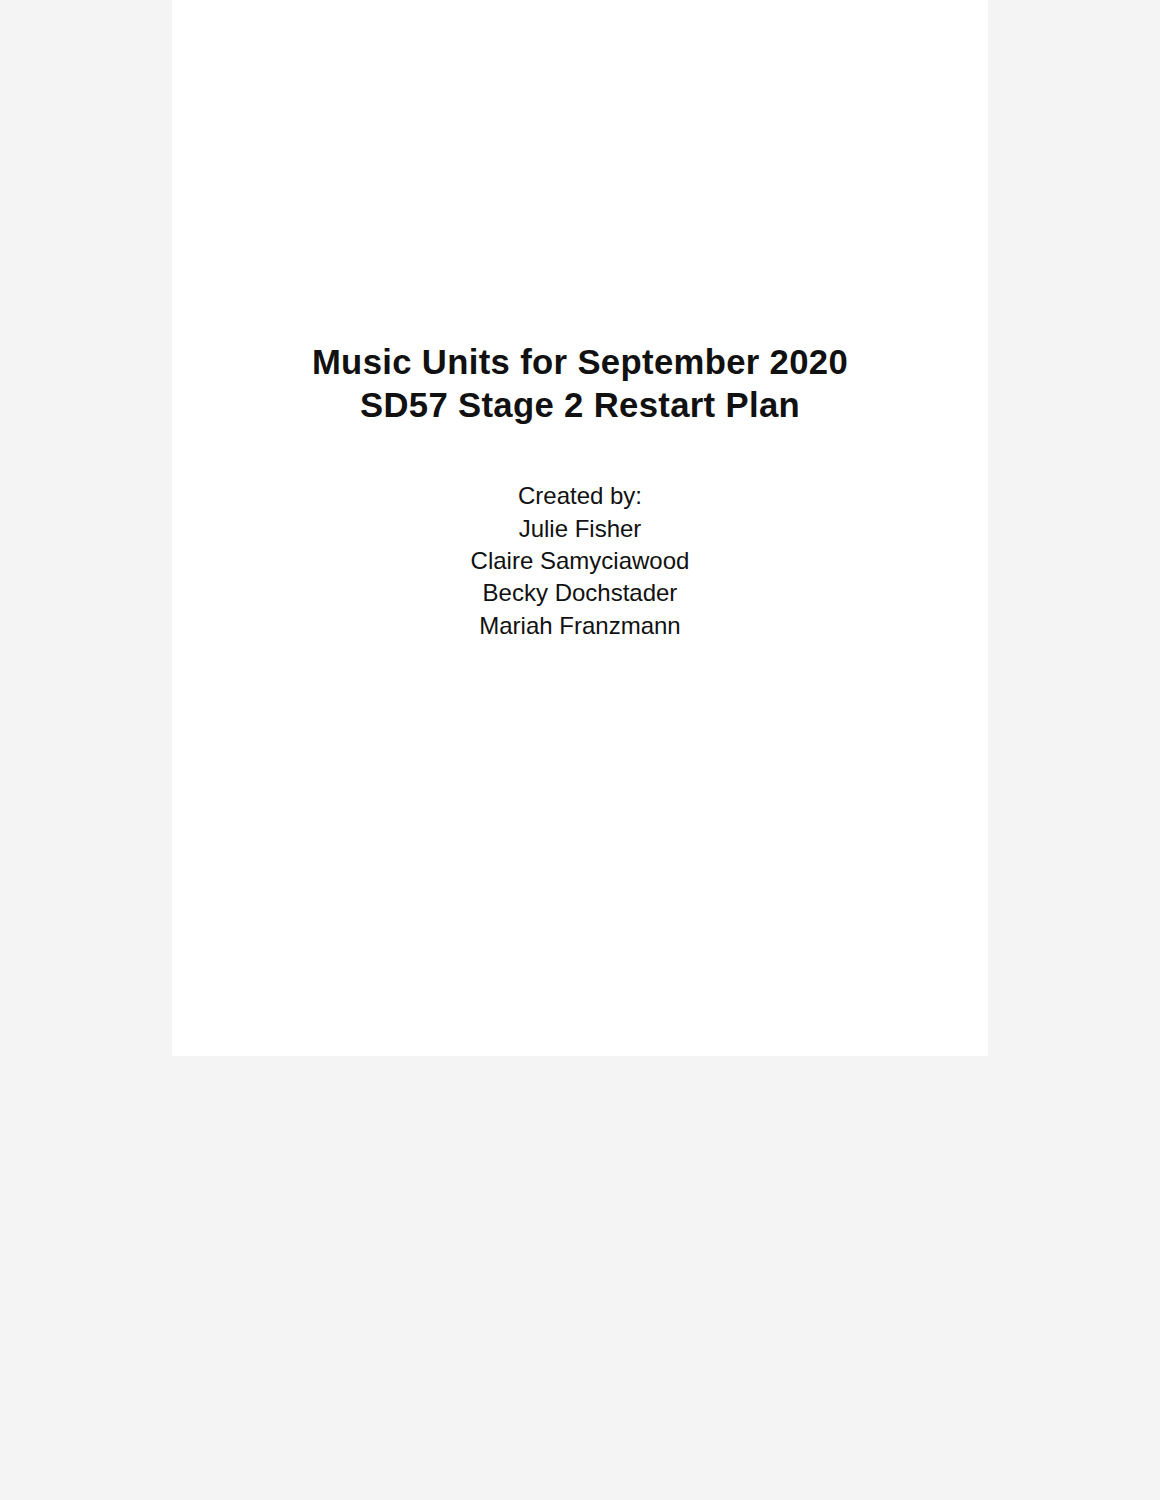Music Units for September 2020
SD57 Stage 2 Restart Plan
Created by:
Julie Fisher
Claire Samyciawood
Becky Dochstader
Mariah Franzmann
Cartoon avatar riding a musical note
Cartoon avatar dancing with music notes
Cartoon avatar singing
Cartoon avatar standing on piano keys with music notes